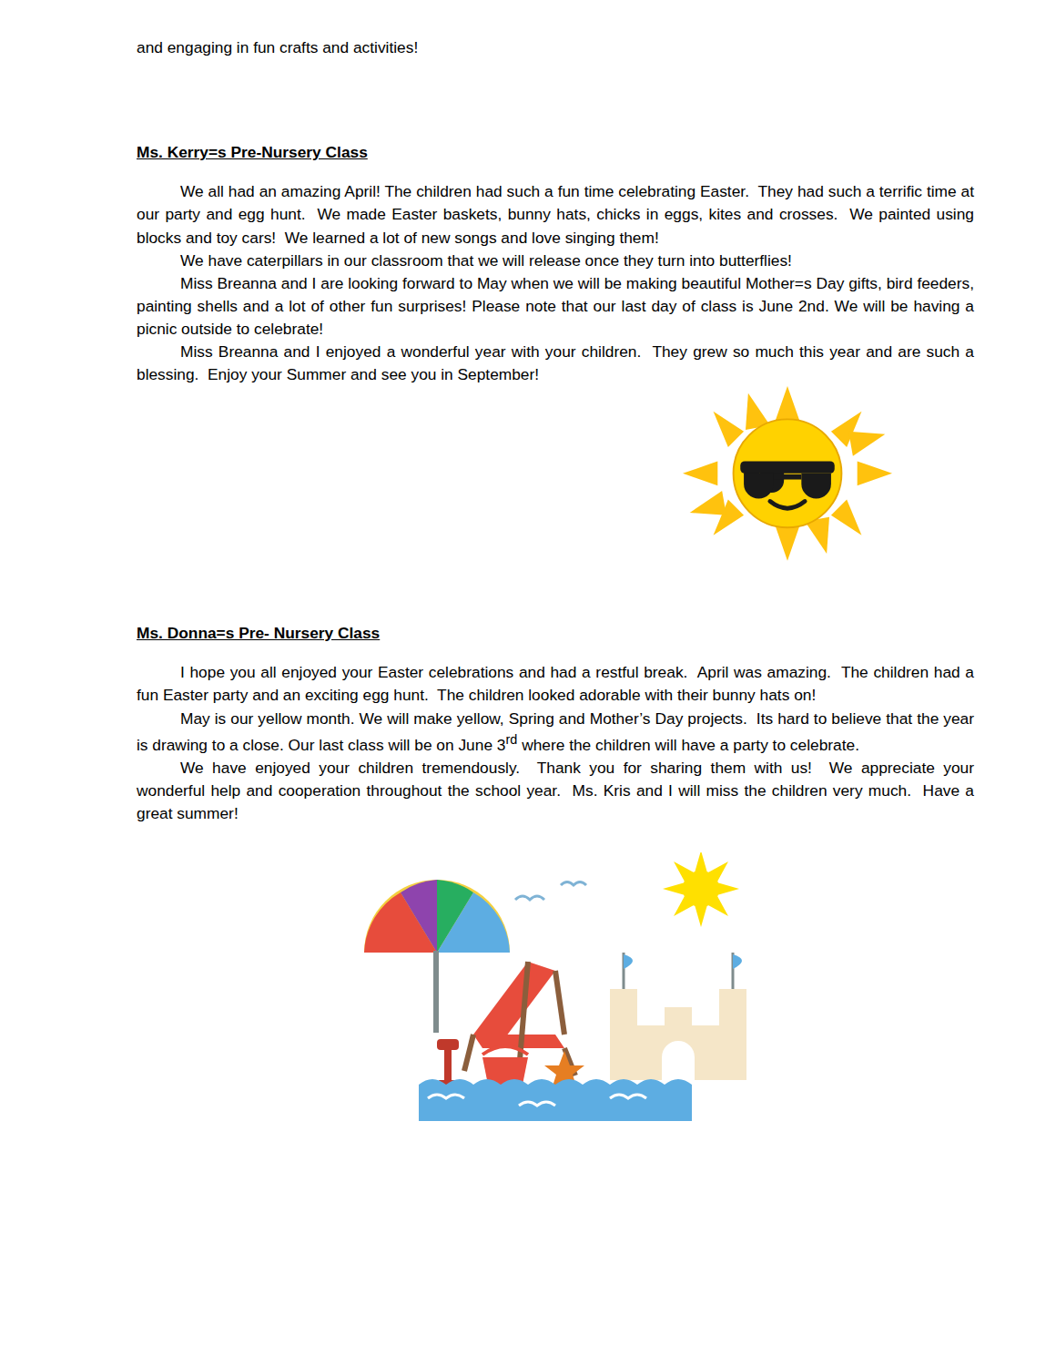and engaging in fun crafts and activities!
Ms. Kerry=s Pre-Nursery Class
We all had an amazing April! The children had such a fun time celebrating Easter. They had such a terrific time at our party and egg hunt. We made Easter baskets, bunny hats, chicks in eggs, kites and crosses. We painted using blocks and toy cars! We learned a lot of new songs and love singing them!
We have caterpillars in our classroom that we will release once they turn into butterflies!
Miss Breanna and I are looking forward to May when we will be making beautiful Mother=s Day gifts, bird feeders, painting shells and a lot of other fun surprises! Please note that our last day of class is June 2nd. We will be having a picnic outside to celebrate!
Miss Breanna and I enjoyed a wonderful year with your children. They grew so much this year and are such a blessing. Enjoy your Summer and see you in September!
Ms. Donna=s Pre- Nursery Class
I hope you all enjoyed your Easter celebrations and had a restful break. April was amazing. The children had a fun Easter party and an exciting egg hunt. The children looked adorable with their bunny hats on!
May is our yellow month. We will make yellow, Spring and Mother’s Day projects. Its hard to believe that the year is drawing to a close. Our last class will be on June 3rd where the children will have a party to celebrate.
We have enjoyed your children tremendously. Thank you for sharing them with us! We appreciate your wonderful help and cooperation throughout the school year. Ms. Kris and I will miss the children very much. Have a great summer!